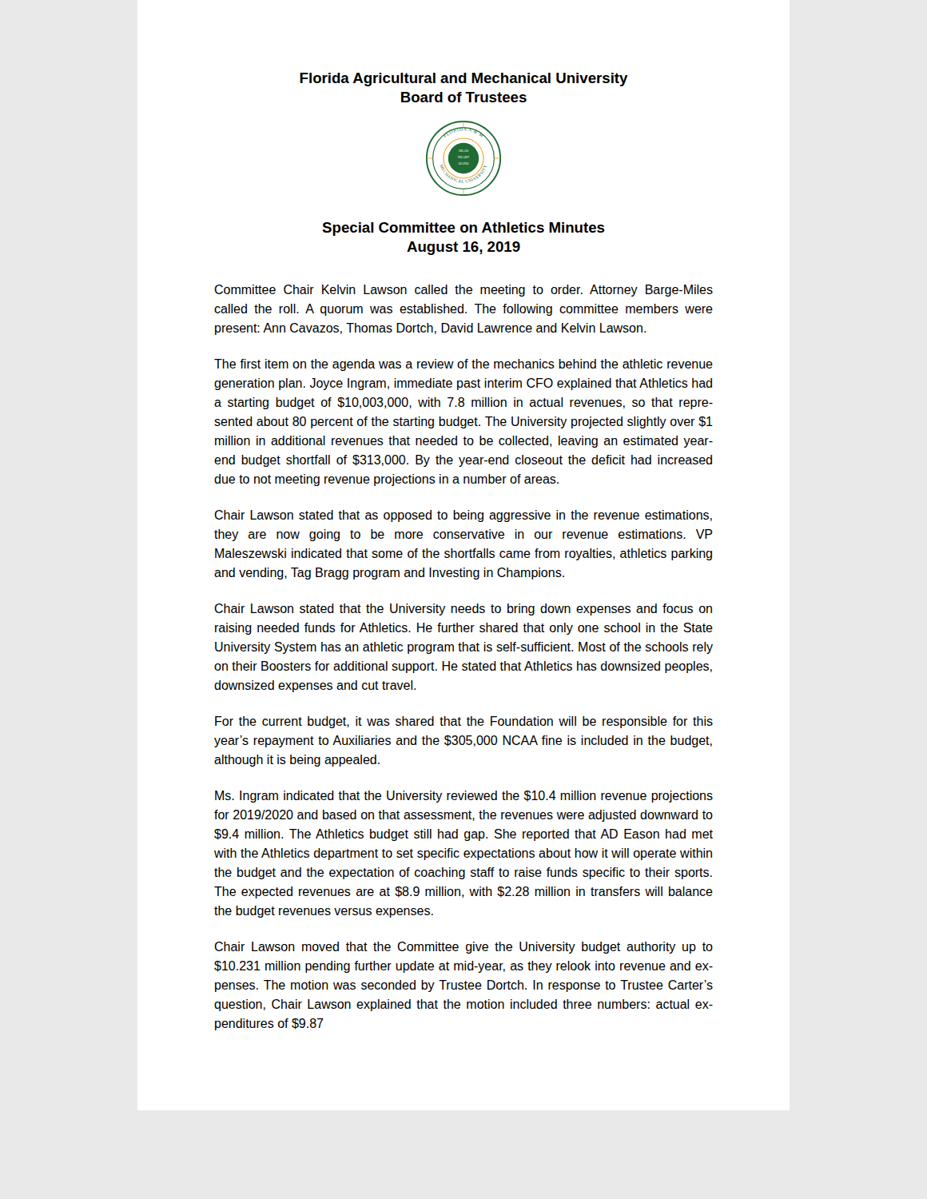Florida Agricultural and Mechanical University
Board of Trustees
FLORIDA A & M MECHANICAL UNIVERSITY HEAD HEART HAND
Special Committee on Athletics Minutes
August 16, 2019
Committee Chair Kelvin Lawson called the meeting to order. Attorney Barge-Miles called the roll. A quorum was established. The following committee members were present: Ann Cavazos, Thomas Dortch, David Lawrence and Kelvin Lawson.
The first item on the agenda was a review of the mechanics behind the athletic revenue generation plan. Joyce Ingram, immediate past interim CFO explained that Athletics had a starting budget of $10,003,000, with 7.8 million in actual revenues, so that represented about 80 percent of the starting budget. The University projected slightly over $1 million in additional revenues that needed to be collected, leaving an estimated year-end budget shortfall of $313,000. By the year-end closeout the deficit had increased due to not meeting revenue projections in a number of areas.
Chair Lawson stated that as opposed to being aggressive in the revenue estimations, they are now going to be more conservative in our revenue estimations. VP Maleszewski indicated that some of the shortfalls came from royalties, athletics parking and vending, Tag Bragg program and Investing in Champions.
Chair Lawson stated that the University needs to bring down expenses and focus on raising needed funds for Athletics. He further shared that only one school in the State University System has an athletic program that is self-sufficient. Most of the schools rely on their Boosters for additional support. He stated that Athletics has downsized peoples, downsized expenses and cut travel.
For the current budget, it was shared that the Foundation will be responsible for this year’s repayment to Auxiliaries and the $305,000 NCAA fine is included in the budget, although it is being appealed.
Ms. Ingram indicated that the University reviewed the $10.4 million revenue projections for 2019/2020 and based on that assessment, the revenues were adjusted downward to $9.4 million. The Athletics budget still had gap. She reported that AD Eason had met with the Athletics department to set specific expectations about how it will operate within the budget and the expectation of coaching staff to raise funds specific to their sports. The expected revenues are at $8.9 million, with $2.28 million in transfers will balance the budget revenues versus expenses.
Chair Lawson moved that the Committee give the University budget authority up to $10.231 million pending further update at mid-year, as they relook into revenue and expenses. The motion was seconded by Trustee Dortch. In response to Trustee Carter’s question, Chair Lawson explained that the motion included three numbers: actual expenditures of $9.87